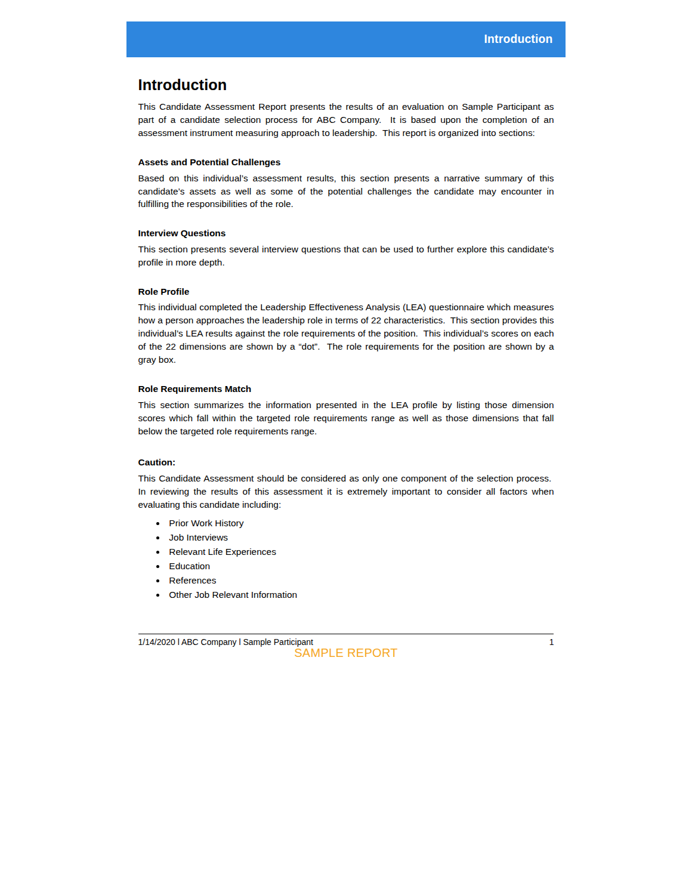Introduction
Introduction
This Candidate Assessment Report presents the results of an evaluation on Sample Participant as part of a candidate selection process for ABC Company. It is based upon the completion of an assessment instrument measuring approach to leadership. This report is organized into sections:
Assets and Potential Challenges
Based on this individual’s assessment results, this section presents a narrative summary of this candidate’s assets as well as some of the potential challenges the candidate may encounter in fulfilling the responsibilities of the role.
Interview Questions
This section presents several interview questions that can be used to further explore this candidate’s profile in more depth.
Role Profile
This individual completed the Leadership Effectiveness Analysis (LEA) questionnaire which measures how a person approaches the leadership role in terms of 22 characteristics. This section provides this individual’s LEA results against the role requirements of the position. This individual’s scores on each of the 22 dimensions are shown by a “dot”. The role requirements for the position are shown by a gray box.
Role Requirements Match
This section summarizes the information presented in the LEA profile by listing those dimension scores which fall within the targeted role requirements range as well as those dimensions that fall below the targeted role requirements range.
Caution:
This Candidate Assessment should be considered as only one component of the selection process. In reviewing the results of this assessment it is extremely important to consider all factors when evaluating this candidate including:
Prior Work History
Job Interviews
Relevant Life Experiences
Education
References
Other Job Relevant Information
1/14/2020 l ABC Company l Sample Participant
1
SAMPLE REPORT